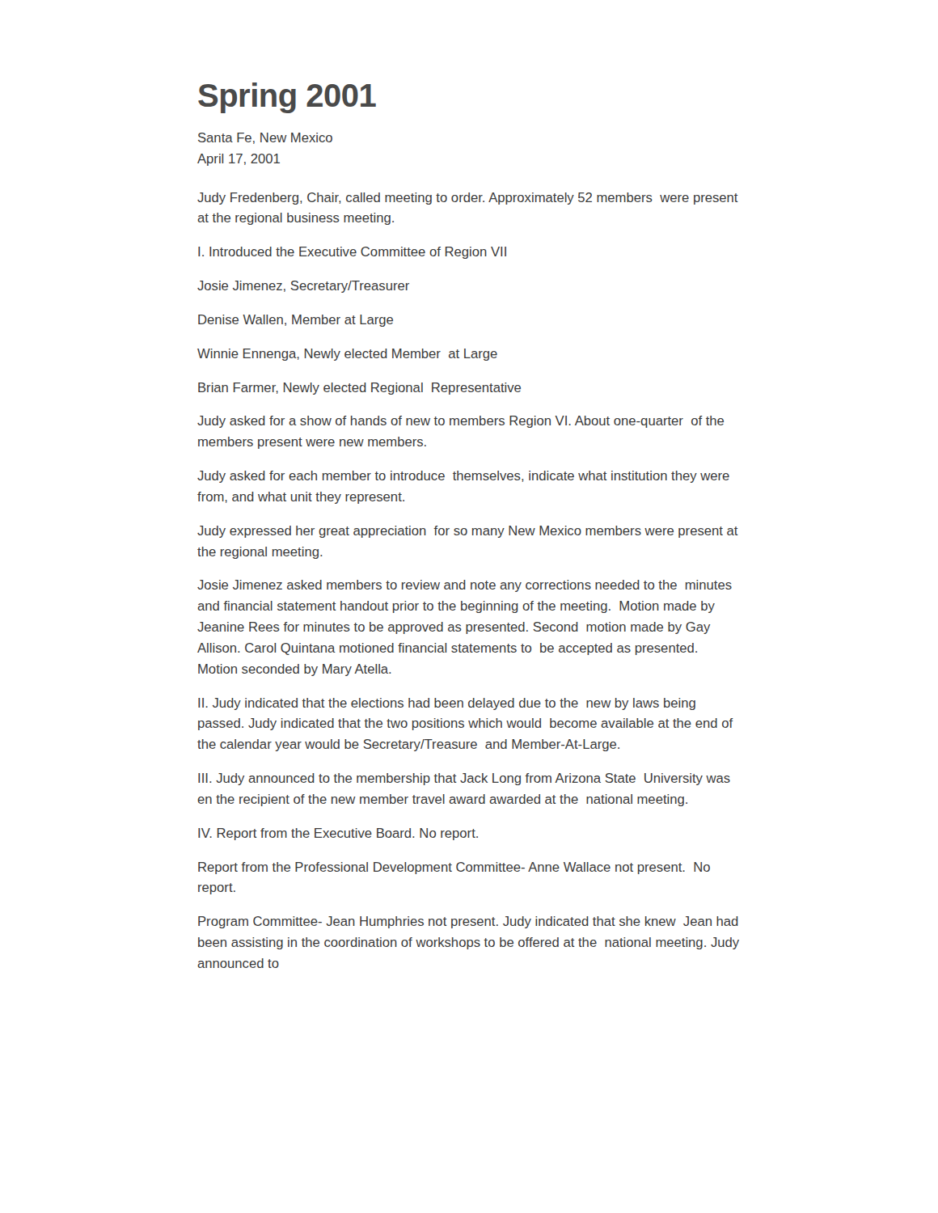Spring 2001
Santa Fe, New Mexico
April 17, 2001
Judy Fredenberg, Chair, called meeting to order. Approximately 52 members were present at the regional business meeting.
I. Introduced the Executive Committee of Region VII
Josie Jimenez, Secretary/Treasurer
Denise Wallen, Member at Large
Winnie Ennenga, Newly elected Member at Large
Brian Farmer, Newly elected Regional Representative
Judy asked for a show of hands of new to members Region VI. About one-quarter of the members present were new members.
Judy asked for each member to introduce themselves, indicate what institution they were from, and what unit they represent.
Judy expressed her great appreciation for so many New Mexico members were present at the regional meeting.
Josie Jimenez asked members to review and note any corrections needed to the minutes and financial statement handout prior to the beginning of the meeting. Motion made by Jeanine Rees for minutes to be approved as presented. Second motion made by Gay Allison. Carol Quintana motioned financial statements to be accepted as presented. Motion seconded by Mary Atella.
II. Judy indicated that the elections had been delayed due to the new by laws being passed. Judy indicated that the two positions which would become available at the end of the calendar year would be Secretary/Treasure and Member-At-Large.
III. Judy announced to the membership that Jack Long from Arizona State University was en the recipient of the new member travel award awarded at the national meeting.
IV. Report from the Executive Board. No report.
Report from the Professional Development Committee- Anne Wallace not present. No report.
Program Committee- Jean Humphries not present. Judy indicated that she knew Jean had been assisting in the coordination of workshops to be offered at the national meeting. Judy announced to